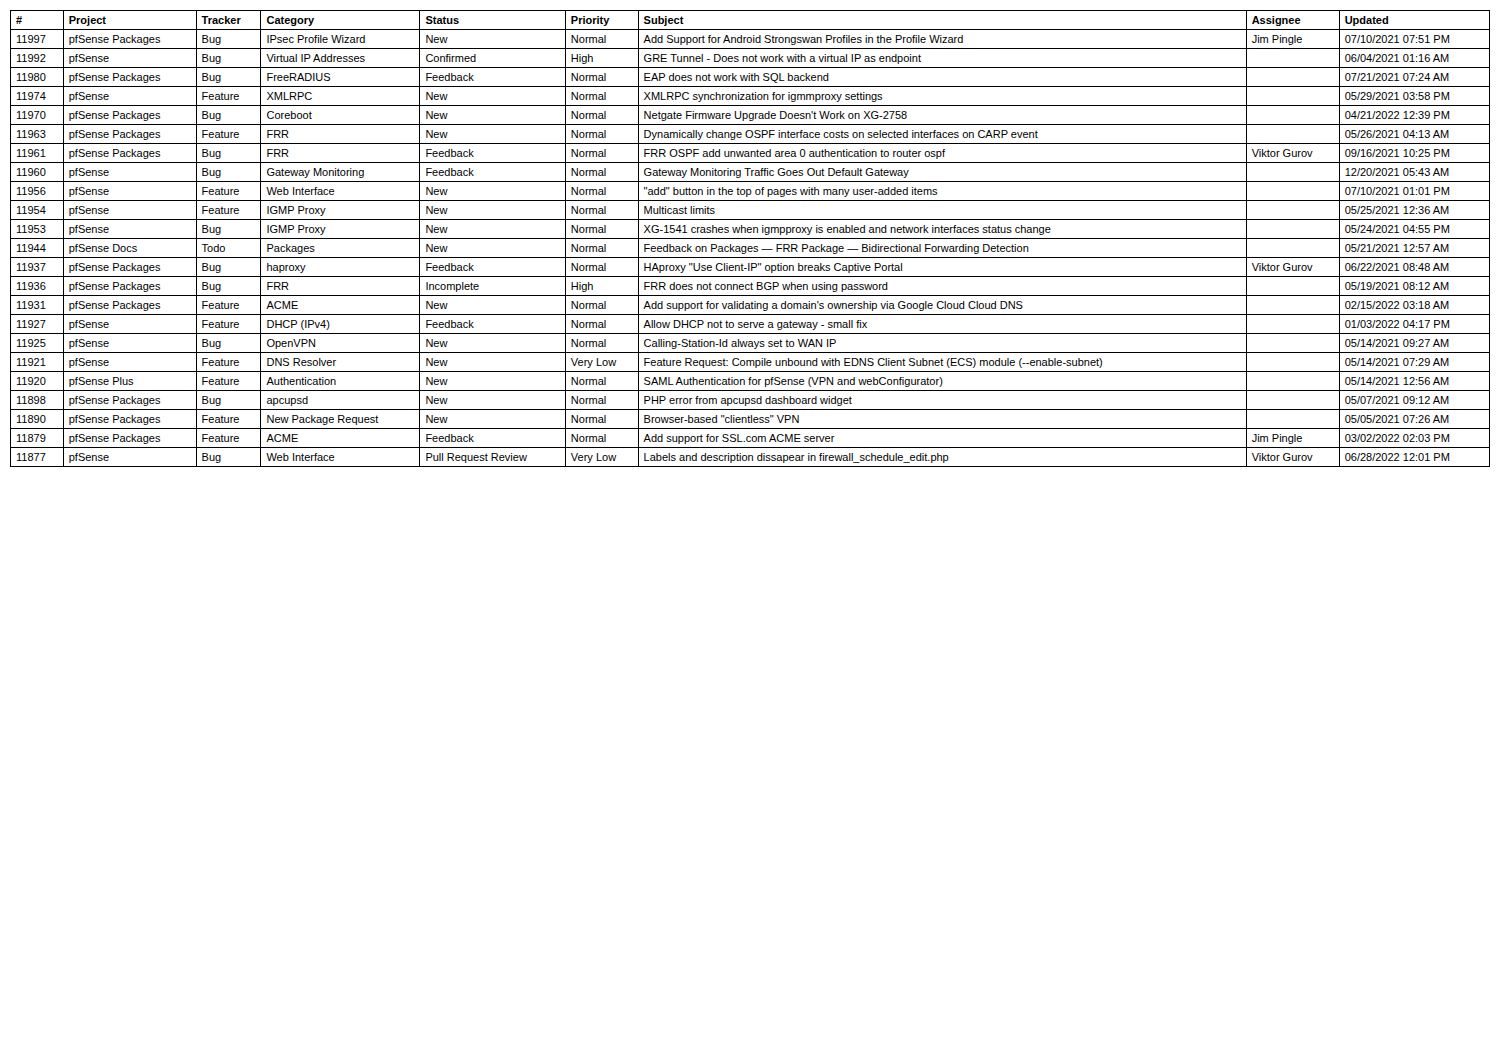| # | Project | Tracker | Category | Status | Priority | Subject | Assignee | Updated |
| --- | --- | --- | --- | --- | --- | --- | --- | --- |
| 11997 | pfSense Packages | Bug | IPsec Profile Wizard | New | Normal | Add Support for Android Strongswan Profiles in the Profile Wizard | Jim Pingle | 07/10/2021 07:51 PM |
| 11992 | pfSense | Bug | Virtual IP Addresses | Confirmed | High | GRE Tunnel - Does not work with a virtual IP as endpoint | | 06/04/2021 01:16 AM |
| 11980 | pfSense Packages | Bug | FreeRADIUS | Feedback | Normal | EAP does not work with SQL backend | | 07/21/2021 07:24 AM |
| 11974 | pfSense | Feature | XMLRPC | New | Normal | XMLRPC synchronization for igmmproxy settings | | 05/29/2021 03:58 PM |
| 11970 | pfSense Packages | Bug | Coreboot | New | Normal | Netgate Firmware Upgrade Doesn't Work on XG-2758 | | 04/21/2022 12:39 PM |
| 11963 | pfSense Packages | Feature | FRR | New | Normal | Dynamically change OSPF interface costs on selected interfaces on CARP event | | 05/26/2021 04:13 AM |
| 11961 | pfSense Packages | Bug | FRR | Feedback | Normal | FRR OSPF add unwanted area 0 authentication to router ospf | Viktor Gurov | 09/16/2021 10:25 PM |
| 11960 | pfSense | Bug | Gateway Monitoring | Feedback | Normal | Gateway Monitoring Traffic Goes Out Default Gateway | | 12/20/2021 05:43 AM |
| 11956 | pfSense | Feature | Web Interface | New | Normal | "add" button in the top of pages with many user-added items | | 07/10/2021 01:01 PM |
| 11954 | pfSense | Feature | IGMP Proxy | New | Normal | Multicast limits | | 05/25/2021 12:36 AM |
| 11953 | pfSense | Bug | IGMP Proxy | New | Normal | XG-1541 crashes when igmpproxy is enabled and network interfaces status change | | 05/24/2021 04:55 PM |
| 11944 | pfSense Docs | Todo | Packages | New | Normal | Feedback on Packages — FRR Package — Bidirectional Forwarding Detection | | 05/21/2021 12:57 AM |
| 11937 | pfSense Packages | Bug | haproxy | Feedback | Normal | HAproxy "Use Client-IP" option breaks Captive Portal | Viktor Gurov | 06/22/2021 08:48 AM |
| 11936 | pfSense Packages | Bug | FRR | Incomplete | High | FRR does not connect BGP when using password | | 05/19/2021 08:12 AM |
| 11931 | pfSense Packages | Feature | ACME | New | Normal | Add support for validating a domain's ownership via Google Cloud Cloud DNS | | 02/15/2022 03:18 AM |
| 11927 | pfSense | Feature | DHCP (IPv4) | Feedback | Normal | Allow DHCP not to serve a gateway - small fix | | 01/03/2022 04:17 PM |
| 11925 | pfSense | Bug | OpenVPN | New | Normal | Calling-Station-Id always set to WAN IP | | 05/14/2021 09:27 AM |
| 11921 | pfSense | Feature | DNS Resolver | New | Very Low | Feature Request: Compile unbound with EDNS Client Subnet (ECS) module (--enable-subnet) | | 05/14/2021 07:29 AM |
| 11920 | pfSense Plus | Feature | Authentication | New | Normal | SAML Authentication for pfSense (VPN and webConfigurator) | | 05/14/2021 12:56 AM |
| 11898 | pfSense Packages | Bug | apcupsd | New | Normal | PHP error from apcupsd dashboard widget | | 05/07/2021 09:12 AM |
| 11890 | pfSense Packages | Feature | New Package Request | New | Normal | Browser-based "clientless" VPN | | 05/05/2021 07:26 AM |
| 11879 | pfSense Packages | Feature | ACME | Feedback | Normal | Add support for SSL.com ACME server | Jim Pingle | 03/02/2022 02:03 PM |
| 11877 | pfSense | Bug | Web Interface | Pull Request Review | Very Low | Labels and description dissapear in firewall_schedule_edit.php | Viktor Gurov | 06/28/2022 12:01 PM |